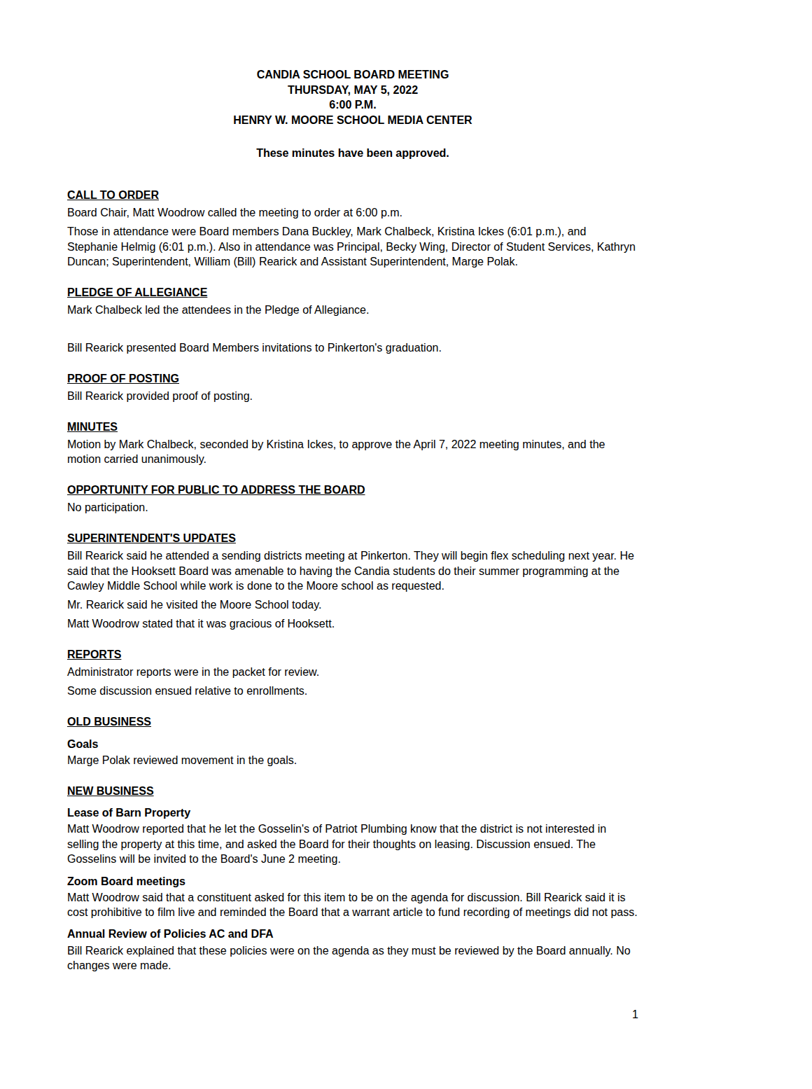CANDIA SCHOOL BOARD MEETING
THURSDAY, MAY 5, 2022
6:00 P.M.
HENRY W. MOORE SCHOOL MEDIA CENTER
These minutes have been approved.
CALL TO ORDER
Board Chair, Matt Woodrow called the meeting to order at 6:00 p.m.
Those in attendance were Board members Dana Buckley, Mark Chalbeck, Kristina Ickes (6:01 p.m.), and Stephanie Helmig (6:01 p.m.). Also in attendance was Principal, Becky Wing, Director of Student Services, Kathryn Duncan; Superintendent, William (Bill) Rearick and Assistant Superintendent, Marge Polak.
PLEDGE OF ALLEGIANCE
Mark Chalbeck led the attendees in the Pledge of Allegiance.
Bill Rearick presented Board Members invitations to Pinkerton's graduation.
PROOF OF POSTING
Bill Rearick provided proof of posting.
MINUTES
Motion by Mark Chalbeck, seconded by Kristina Ickes, to approve the April 7, 2022 meeting minutes, and the motion carried unanimously.
OPPORTUNITY FOR PUBLIC TO ADDRESS THE BOARD
No participation.
SUPERINTENDENT'S UPDATES
Bill Rearick said he attended a sending districts meeting at Pinkerton. They will begin flex scheduling next year. He said that the Hooksett Board was amenable to having the Candia students do their summer programming at the Cawley Middle School while work is done to the Moore school as requested.
Mr. Rearick said he visited the Moore School today.
Matt Woodrow stated that it was gracious of Hooksett.
REPORTS
Administrator reports were in the packet for review.
Some discussion ensued relative to enrollments.
OLD BUSINESS
Goals
Marge Polak reviewed movement in the goals.
NEW BUSINESS
Lease of Barn Property
Matt Woodrow reported that he let the Gosselin's of Patriot Plumbing know that the district is not interested in selling the property at this time, and asked the Board for their thoughts on leasing. Discussion ensued. The Gosselins will be invited to the Board's June 2 meeting.
Zoom Board meetings
Matt Woodrow said that a constituent asked for this item to be on the agenda for discussion. Bill Rearick said it is cost prohibitive to film live and reminded the Board that a warrant article to fund recording of meetings did not pass.
Annual Review of Policies AC and DFA
Bill Rearick explained that these policies were on the agenda as they must be reviewed by the Board annually. No changes were made.
1